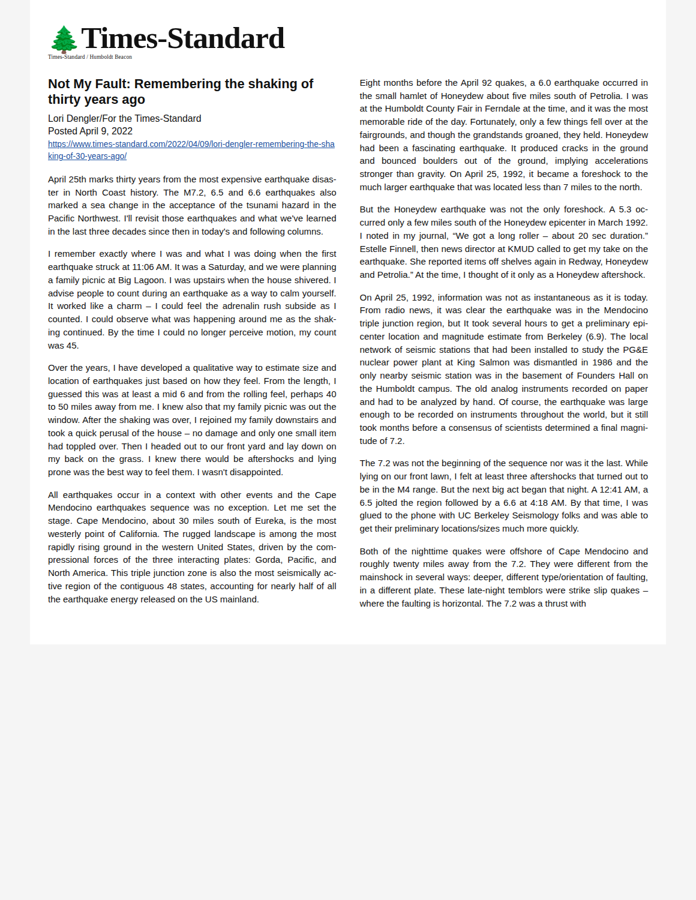🌲Times-Standard
Times-Standard / Humboldt Beacon
Not My Fault: Remembering the shaking of thirty years ago
Lori Dengler/For the Times-Standard
Posted April 9, 2022
https://www.times-standard.com/2022/04/09/lori-dengler-remembering-the-shaking-of-30-years-ago/
April 25th marks thirty years from the most expensive earthquake disaster in North Coast history. The M7.2, 6.5 and 6.6 earthquakes also marked a sea change in the acceptance of the tsunami hazard in the Pacific Northwest. I'll revisit those earthquakes and what we've learned in the last three decades since then in today's and following columns.
I remember exactly where I was and what I was doing when the first earthquake struck at 11:06 AM. It was a Saturday, and we were planning a family picnic at Big Lagoon. I was upstairs when the house shivered. I advise people to count during an earthquake as a way to calm yourself. It worked like a charm – I could feel the adrenalin rush subside as I counted. I could observe what was happening around me as the shaking continued. By the time I could no longer perceive motion, my count was 45.
Over the years, I have developed a qualitative way to estimate size and location of earthquakes just based on how they feel. From the length, I guessed this was at least a mid 6 and from the rolling feel, perhaps 40 to 50 miles away from me. I knew also that my family picnic was out the window. After the shaking was over, I rejoined my family downstairs and took a quick perusal of the house – no damage and only one small item had toppled over. Then I headed out to our front yard and lay down on my back on the grass. I knew there would be aftershocks and lying prone was the best way to feel them. I wasn't disappointed.
All earthquakes occur in a context with other events and the Cape Mendocino earthquakes sequence was no exception. Let me set the stage. Cape Mendocino, about 30 miles south of Eureka, is the most westerly point of California. The rugged landscape is among the most rapidly rising ground in the western United States, driven by the compressional forces of the three interacting plates: Gorda, Pacific, and North America. This triple junction zone is also the most seismically active region of the contiguous 48 states, accounting for nearly half of all the earthquake energy released on the US mainland.
Eight months before the April 92 quakes, a 6.0 earthquake occurred in the small hamlet of Honeydew about five miles south of Petrolia. I was at the Humboldt County Fair in Ferndale at the time, and it was the most memorable ride of the day. Fortunately, only a few things fell over at the fairgrounds, and though the grandstands groaned, they held. Honeydew had been a fascinating earthquake. It produced cracks in the ground and bounced boulders out of the ground, implying accelerations stronger than gravity. On April 25, 1992, it became a foreshock to the much larger earthquake that was located less than 7 miles to the north.
But the Honeydew earthquake was not the only foreshock. A 5.3 occurred only a few miles south of the Honeydew epicenter in March 1992. I noted in my journal, “We got a long roller – about 20 sec duration.” Estelle Finnell, then news director at KMUD called to get my take on the earthquake. She reported items off shelves again in Redway, Honeydew and Petrolia.” At the time, I thought of it only as a Honeydew aftershock.
On April 25, 1992, information was not as instantaneous as it is today. From radio news, it was clear the earthquake was in the Mendocino triple junction region, but It took several hours to get a preliminary epicenter location and magnitude estimate from Berkeley (6.9). The local network of seismic stations that had been installed to study the PG&E nuclear power plant at King Salmon was dismantled in 1986 and the only nearby seismic station was in the basement of Founders Hall on the Humboldt campus. The old analog instruments recorded on paper and had to be analyzed by hand. Of course, the earthquake was large enough to be recorded on instruments throughout the world, but it still took months before a consensus of scientists determined a final magnitude of 7.2.
The 7.2 was not the beginning of the sequence nor was it the last. While lying on our front lawn, I felt at least three aftershocks that turned out to be in the M4 range. But the next big act began that night. A 12:41 AM, a 6.5 jolted the region followed by a 6.6 at 4:18 AM. By that time, I was glued to the phone with UC Berkeley Seismology folks and was able to get their preliminary locations/sizes much more quickly.
Both of the nighttime quakes were offshore of Cape Mendocino and roughly twenty miles away from the 7.2. They were different from the mainshock in several ways: deeper, different type/orientation of faulting, in a different plate. These late-night temblors were strike slip quakes – where the faulting is horizontal. The 7.2 was a thrust with